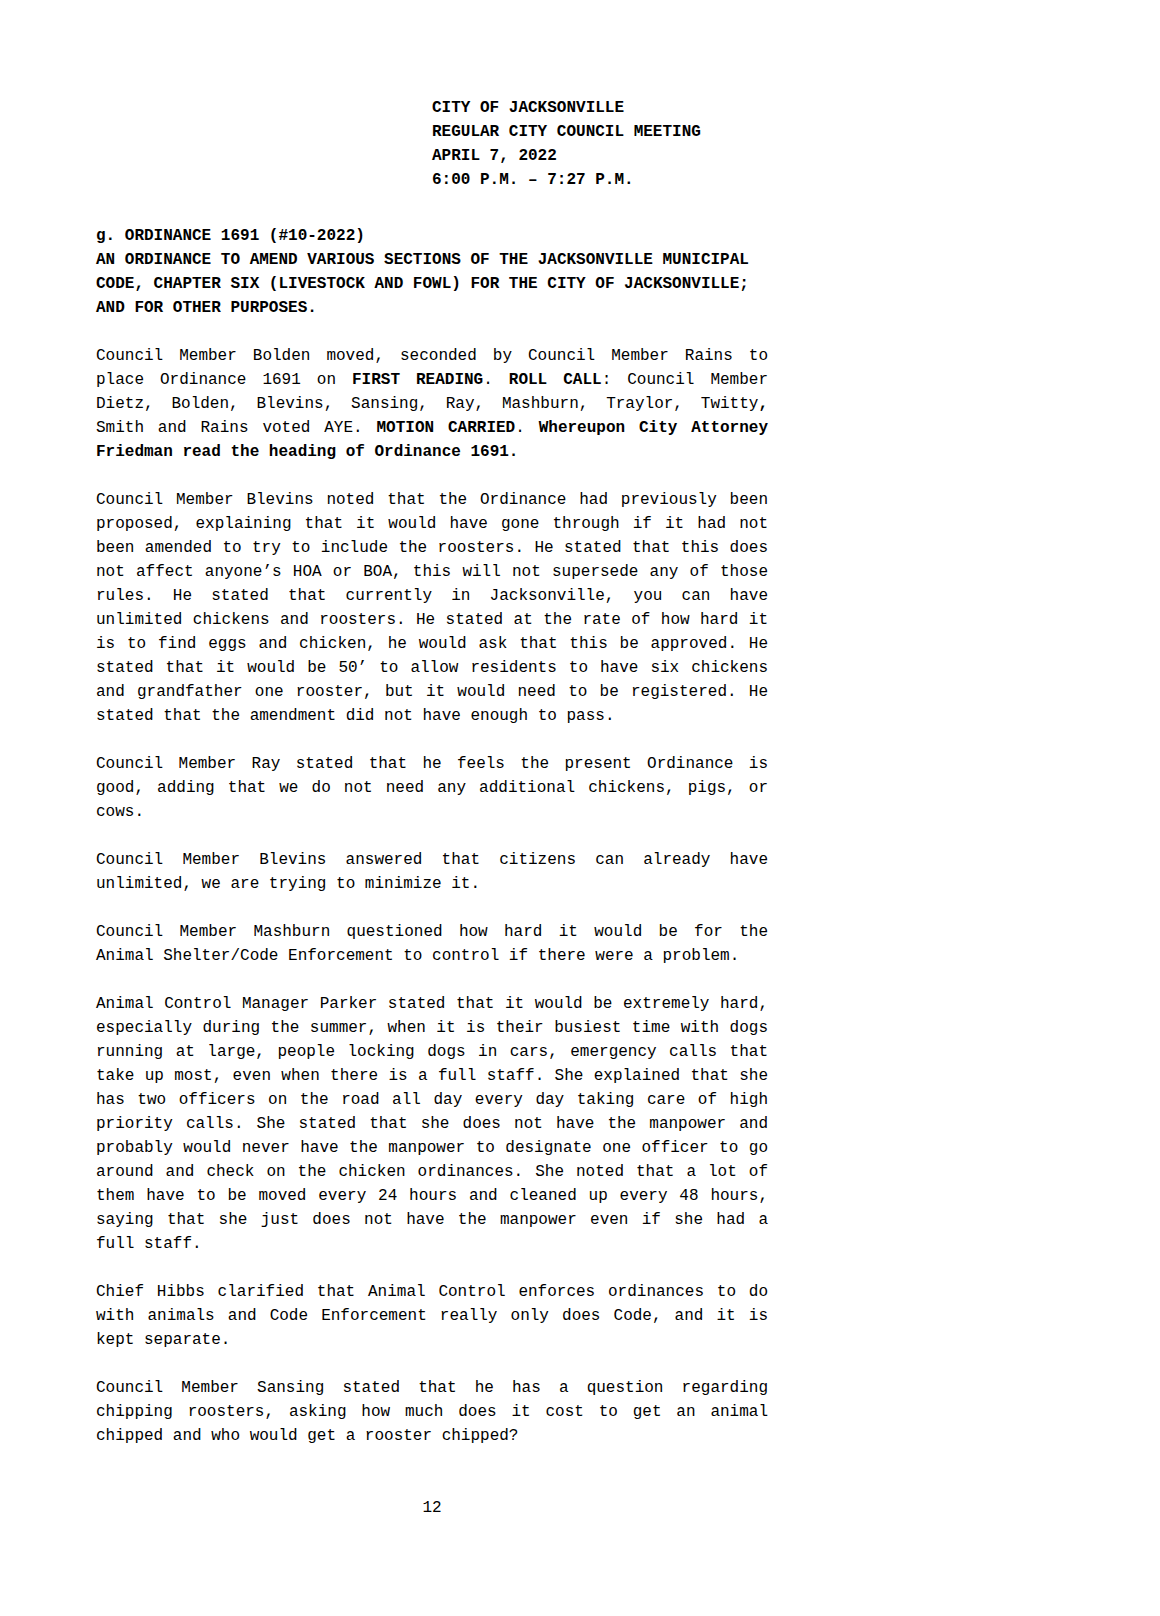CITY OF JACKSONVILLE
REGULAR CITY COUNCIL MEETING
APRIL 7, 2022
6:00 P.M. – 7:27 P.M.
g. ORDINANCE 1691 (#10-2022)
AN ORDINANCE TO AMEND VARIOUS SECTIONS OF THE JACKSONVILLE MUNICIPAL CODE, CHAPTER SIX (LIVESTOCK AND FOWL) FOR THE CITY OF JACKSONVILLE; AND FOR OTHER PURPOSES.
Council Member Bolden moved, seconded by Council Member Rains to place Ordinance 1691 on FIRST READING. ROLL CALL: Council Member Dietz, Bolden, Blevins, Sansing, Ray, Mashburn, Traylor, Twitty, Smith and Rains voted AYE. MOTION CARRIED. Whereupon City Attorney Friedman read the heading of Ordinance 1691.
Council Member Blevins noted that the Ordinance had previously been proposed, explaining that it would have gone through if it had not been amended to try to include the roosters. He stated that this does not affect anyone’s HOA or BOA, this will not supersede any of those rules. He stated that currently in Jacksonville, you can have unlimited chickens and roosters. He stated at the rate of how hard it is to find eggs and chicken, he would ask that this be approved. He stated that it would be 50’ to allow residents to have six chickens and grandfather one rooster, but it would need to be registered. He stated that the amendment did not have enough to pass.
Council Member Ray stated that he feels the present Ordinance is good, adding that we do not need any additional chickens, pigs, or cows.
Council Member Blevins answered that citizens can already have unlimited, we are trying to minimize it.
Council Member Mashburn questioned how hard it would be for the Animal Shelter/Code Enforcement to control if there were a problem.
Animal Control Manager Parker stated that it would be extremely hard, especially during the summer, when it is their busiest time with dogs running at large, people locking dogs in cars, emergency calls that take up most, even when there is a full staff. She explained that she has two officers on the road all day every day taking care of high priority calls. She stated that she does not have the manpower and probably would never have the manpower to designate one officer to go around and check on the chicken ordinances. She noted that a lot of them have to be moved every 24 hours and cleaned up every 48 hours, saying that she just does not have the manpower even if she had a full staff.
Chief Hibbs clarified that Animal Control enforces ordinances to do with animals and Code Enforcement really only does Code, and it is kept separate.
Council Member Sansing stated that he has a question regarding chipping roosters, asking how much does it cost to get an animal chipped and who would get a rooster chipped?
12